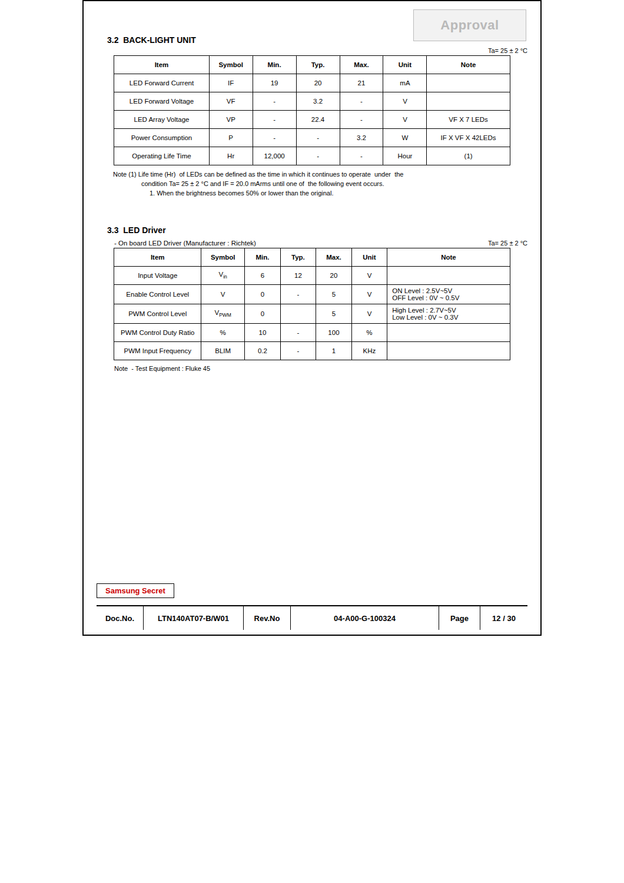Approval
3.2 BACK-LIGHT UNIT
Ta= 25 ± 2 °C
| Item | Symbol | Min. | Typ. | Max. | Unit | Note |
| --- | --- | --- | --- | --- | --- | --- |
| LED Forward Current | IF | 19 | 20 | 21 | mA | |
| LED Forward Voltage | VF | - | 3.2 | - | V | |
| LED Array Voltage | VP | - | 22.4 | - | V | VF X 7 LEDs |
| Power Consumption | P | - | - | 3.2 | W | IF X VF X 42LEDs |
| Operating Life Time | Hr | 12,000 | - | - | Hour | (1) |
Note (1) Life time (Hr) of LEDs can be defined as the time in which it continues to operate under the condition Ta= 25 ± 2 °C and IF = 20.0 mArms until one of the following event occurs. 1. When the brightness becomes 50% or lower than the original.
3.3 LED Driver
- On board LED Driver (Manufacturer : Richtek)
Ta= 25 ± 2 °C
| Item | Symbol | Min. | Typ. | Max. | Unit | Note |
| --- | --- | --- | --- | --- | --- | --- |
| Input Voltage | V in | 6 | 12 | 20 | V | |
| Enable Control Level | V | 0 | - | 5 | V | ON Level : 2.5V~5V OFF Level : 0V ~ 0.5V |
| PWM Control Level | V PWM | 0 | | 5 | V | High Level : 2.7V~5V Low Level : 0V ~ 0.3V |
| PWM Control Duty Ratio | % | 10 | - | 100 | % | |
| PWM Input Frequency | BLIM | 0.2 | - | 1 | KHz | |
Note - Test Equipment : Fluke 45
Samsung Secret
Doc.No.
LTN140AT07-B/W01
Rev.No
04-A00-G-100324
Page
12 / 30